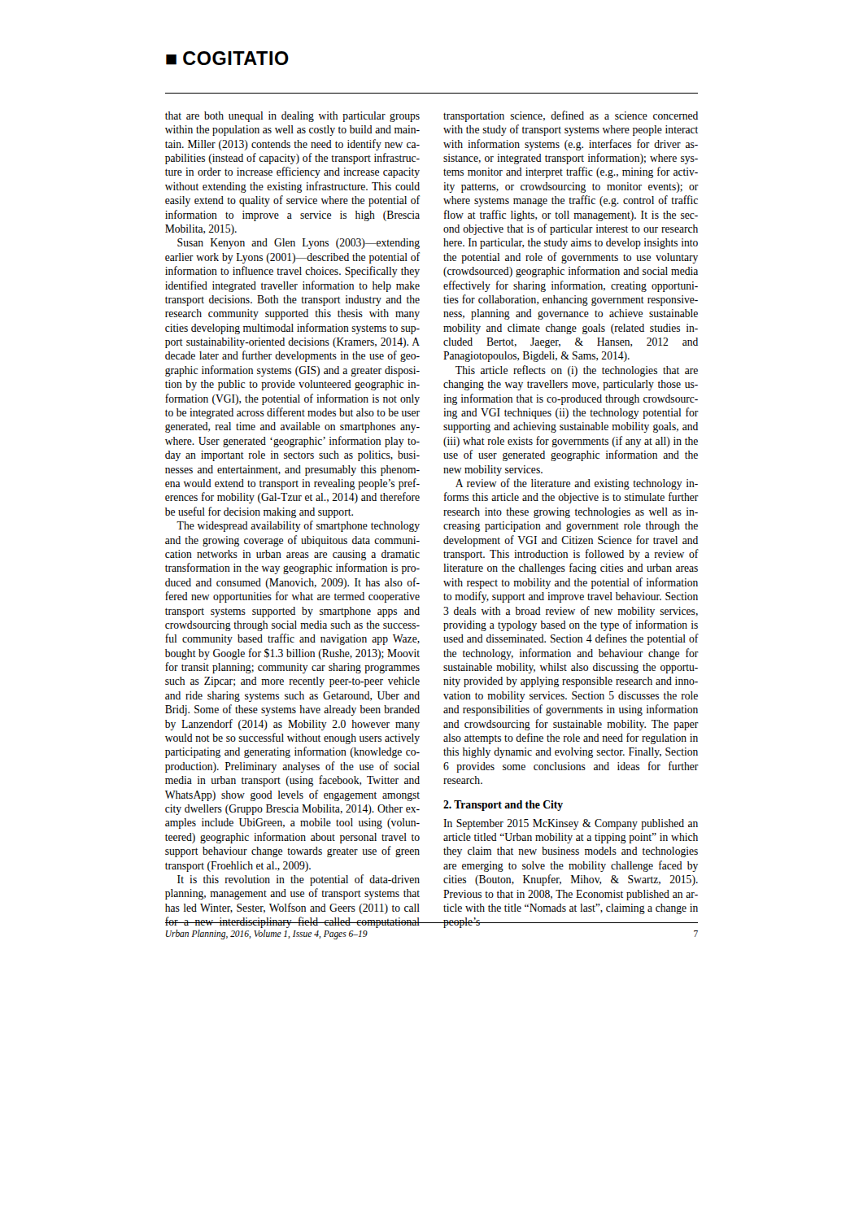■ COGITATIO
that are both unequal in dealing with particular groups within the population as well as costly to build and maintain. Miller (2013) contends the need to identify new capabilities (instead of capacity) of the transport infrastructure in order to increase efficiency and increase capacity without extending the existing infrastructure. This could easily extend to quality of service where the potential of information to improve a service is high (Brescia Mobilita, 2015).
Susan Kenyon and Glen Lyons (2003)—extending earlier work by Lyons (2001)—described the potential of information to influence travel choices. Specifically they identified integrated traveller information to help make transport decisions. Both the transport industry and the research community supported this thesis with many cities developing multimodal information systems to support sustainability-oriented decisions (Kramers, 2014). A decade later and further developments in the use of geographic information systems (GIS) and a greater disposition by the public to provide volunteered geographic information (VGI), the potential of information is not only to be integrated across different modes but also to be user generated, real time and available on smartphones anywhere. User generated ‘geographic’ information play today an important role in sectors such as politics, businesses and entertainment, and presumably this phenomena would extend to transport in revealing people’s preferences for mobility (Gal-Tzur et al., 2014) and therefore be useful for decision making and support.
The widespread availability of smartphone technology and the growing coverage of ubiquitous data communication networks in urban areas are causing a dramatic transformation in the way geographic information is produced and consumed (Manovich, 2009). It has also offered new opportunities for what are termed cooperative transport systems supported by smartphone apps and crowdsourcing through social media such as the successful community based traffic and navigation app Waze, bought by Google for $1.3 billion (Rushe, 2013); Moovit for transit planning; community car sharing programmes such as Zipcar; and more recently peer-to-peer vehicle and ride sharing systems such as Getaround, Uber and Bridj. Some of these systems have already been branded by Lanzendorf (2014) as Mobility 2.0 however many would not be so successful without enough users actively participating and generating information (knowledge co-production). Preliminary analyses of the use of social media in urban transport (using facebook, Twitter and WhatsApp) show good levels of engagement amongst city dwellers (Gruppo Brescia Mobilita, 2014). Other examples include UbiGreen, a mobile tool using (volunteered) geographic information about personal travel to support behaviour change towards greater use of green transport (Froehlich et al., 2009).
It is this revolution in the potential of data-driven planning, management and use of transport systems that has led Winter, Sester, Wolfson and Geers (2011) to call for a new interdisciplinary field called computational transportation science, defined as a science concerned with the study of transport systems where people interact with information systems (e.g. interfaces for driver assistance, or integrated transport information); where systems monitor and interpret traffic (e.g., mining for activity patterns, or crowdsourcing to monitor events); or where systems manage the traffic (e.g. control of traffic flow at traffic lights, or toll management). It is the second objective that is of particular interest to our research here. In particular, the study aims to develop insights into the potential and role of governments to use voluntary (crowdsourced) geographic information and social media effectively for sharing information, creating opportunities for collaboration, enhancing government responsiveness, planning and governance to achieve sustainable mobility and climate change goals (related studies included Bertot, Jaeger, & Hansen, 2012 and Panagiotopoulos, Bigdeli, & Sams, 2014).
This article reflects on (i) the technologies that are changing the way travellers move, particularly those using information that is co-produced through crowdsourcing and VGI techniques (ii) the technology potential for supporting and achieving sustainable mobility goals, and (iii) what role exists for governments (if any at all) in the use of user generated geographic information and the new mobility services.
A review of the literature and existing technology informs this article and the objective is to stimulate further research into these growing technologies as well as increasing participation and government role through the development of VGI and Citizen Science for travel and transport. This introduction is followed by a review of literature on the challenges facing cities and urban areas with respect to mobility and the potential of information to modify, support and improve travel behaviour. Section 3 deals with a broad review of new mobility services, providing a typology based on the type of information is used and disseminated. Section 4 defines the potential of the technology, information and behaviour change for sustainable mobility, whilst also discussing the opportunity provided by applying responsible research and innovation to mobility services. Section 5 discusses the role and responsibilities of governments in using information and crowdsourcing for sustainable mobility. The paper also attempts to define the role and need for regulation in this highly dynamic and evolving sector. Finally, Section 6 provides some conclusions and ideas for further research.
2. Transport and the City
In September 2015 McKinsey & Company published an article titled “Urban mobility at a tipping point” in which they claim that new business models and technologies are emerging to solve the mobility challenge faced by cities (Bouton, Knupfer, Mihov, & Swartz, 2015). Previous to that in 2008, The Economist published an article with the title “Nomads at last”, claiming a change in people’s
Urban Planning, 2016, Volume 1, Issue 4, Pages 6–19 7